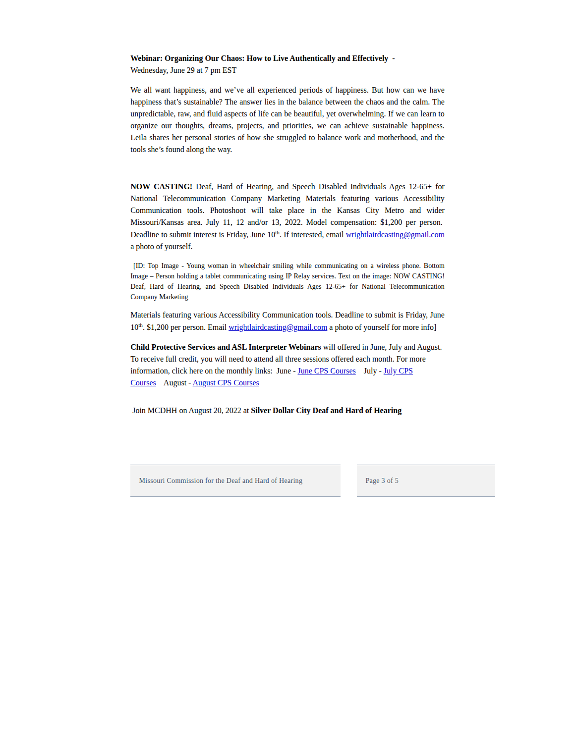Webinar: Organizing Our Chaos: How to Live Authentically and Effectively -
Wednesday, June 29 at 7 pm EST
We all want happiness, and we’ve all experienced periods of happiness. But how can we have happiness that’s sustainable? The answer lies in the balance between the chaos and the calm. The unpredictable, raw, and fluid aspects of life can be beautiful, yet overwhelming. If we can learn to organize our thoughts, dreams, projects, and priorities, we can achieve sustainable happiness. Leila shares her personal stories of how she struggled to balance work and motherhood, and the tools she’s found along the way.
NOW CASTING! Deaf, Hard of Hearing, and Speech Disabled Individuals Ages 12-65+ for National Telecommunication Company Marketing Materials featuring various Accessibility Communication tools. Photoshoot will take place in the Kansas City Metro and wider Missouri/Kansas area. July 11, 12 and/or 13, 2022. Model compensation: $1,200 per person. Deadline to submit interest is Friday, June 10th. If interested, email wrightlairdcasting@gmail.com a photo of yourself.
[ID: Top Image - Young woman in wheelchair smiling while communicating on a wireless phone. Bottom Image – Person holding a tablet communicating using IP Relay services. Text on the image: NOW CASTING! Deaf, Hard of Hearing, and Speech Disabled Individuals Ages 12-65+ for National Telecommunication Company Marketing
Materials featuring various Accessibility Communication tools. Deadline to submit is Friday, June 10th. $1,200 per person. Email wrightlairdcasting@gmail.com a photo of yourself for more info]
Child Protective Services and ASL Interpreter Webinars will offered in June, July and August. To receive full credit, you will need to attend all three sessions offered each month. For more information, click here on the monthly links: June - June CPS Courses July - July CPS Courses August - August CPS Courses
Join MCDHH on August 20, 2022 at Silver Dollar City Deaf and Hard of Hearing
Missouri Commission for the Deaf and Hard of Hearing
Page 3 of 5